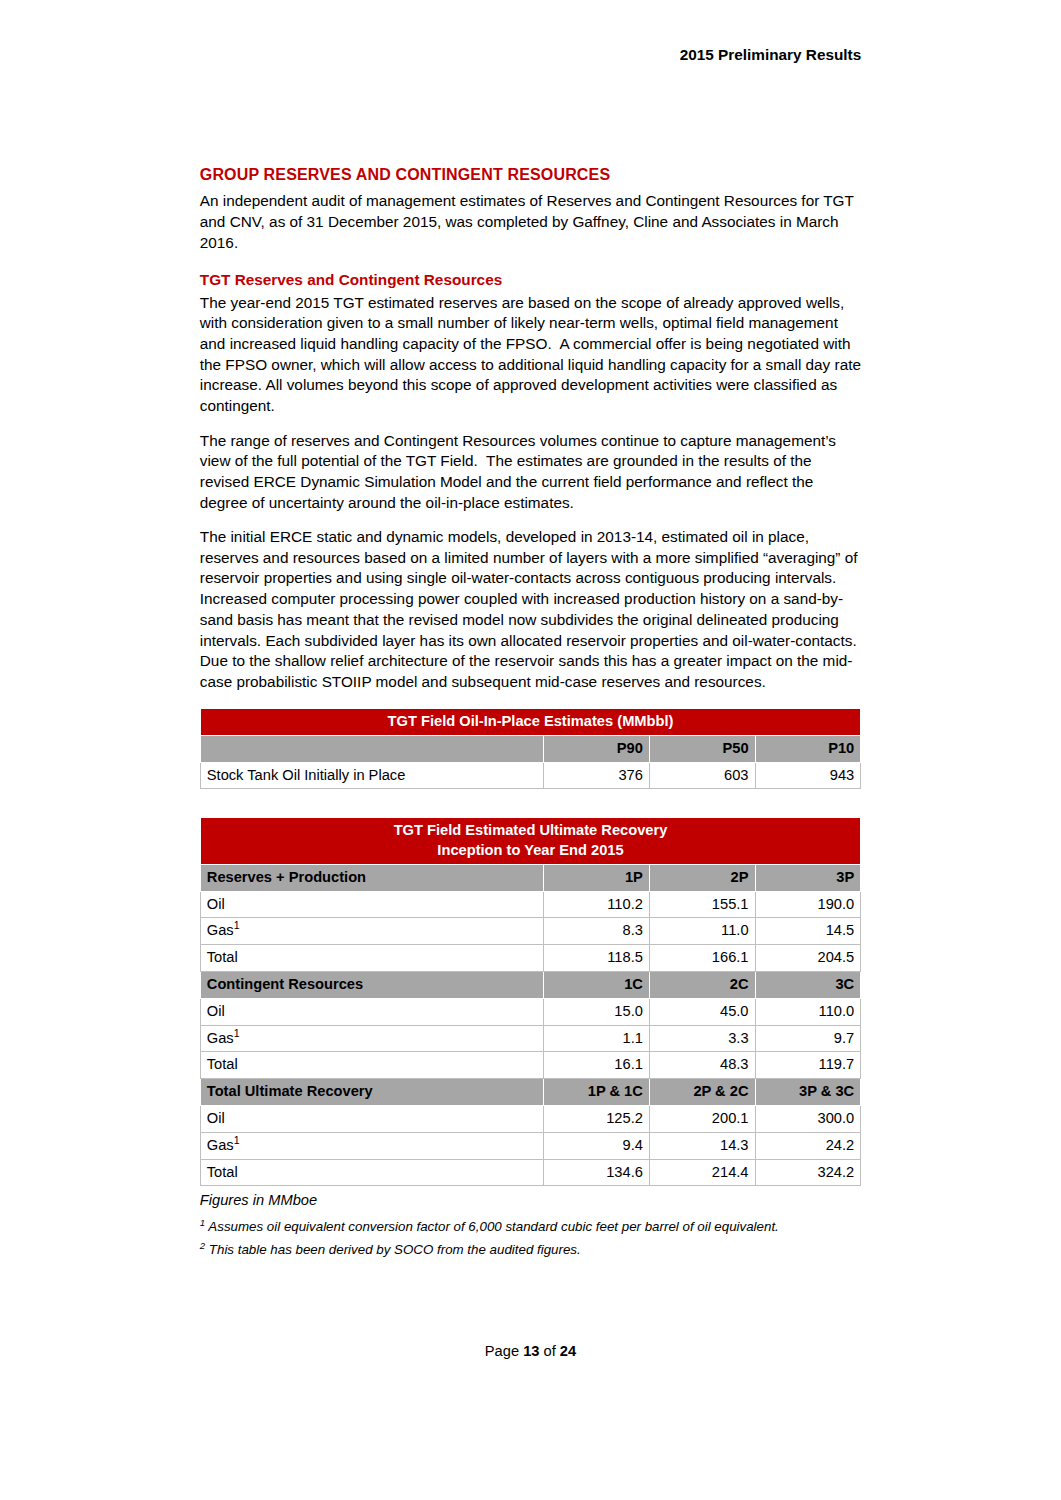2015 Preliminary Results
GROUP RESERVES AND CONTINGENT RESOURCES
An independent audit of management estimates of Reserves and Contingent Resources for TGT and CNV, as of 31 December 2015, was completed by Gaffney, Cline and Associates in March 2016.
TGT Reserves and Contingent Resources
The year-end 2015 TGT estimated reserves are based on the scope of already approved wells, with consideration given to a small number of likely near-term wells, optimal field management and increased liquid handling capacity of the FPSO. A commercial offer is being negotiated with the FPSO owner, which will allow access to additional liquid handling capacity for a small day rate increase. All volumes beyond this scope of approved development activities were classified as contingent.
The range of reserves and Contingent Resources volumes continue to capture management’s view of the full potential of the TGT Field. The estimates are grounded in the results of the revised ERCE Dynamic Simulation Model and the current field performance and reflect the degree of uncertainty around the oil-in-place estimates.
The initial ERCE static and dynamic models, developed in 2013-14, estimated oil in place, reserves and resources based on a limited number of layers with a more simplified “averaging” of reservoir properties and using single oil-water-contacts across contiguous producing intervals. Increased computer processing power coupled with increased production history on a sand-by-sand basis has meant that the revised model now subdivides the original delineated producing intervals. Each subdivided layer has its own allocated reservoir properties and oil-water-contacts. Due to the shallow relief architecture of the reservoir sands this has a greater impact on the mid-case probabilistic STOIIP model and subsequent mid-case reserves and resources.
| TGT Field Oil-In-Place Estimates (MMbbl) |
| --- |
| | P90 | P50 | P10 |
| Stock Tank Oil Initially in Place | 376 | 603 | 943 |
| TGT Field Estimated Ultimate Recovery Inception to Year End 2015 |
| --- |
| Reserves + Production | 1P | 2P | 3P |
| Oil | 110.2 | 155.1 | 190.0 |
| Gas 1 | 8.3 | 11.0 | 14.5 |
| Total | 118.5 | 166.1 | 204.5 |
| Contingent Resources | 1C | 2C | 3C |
| Oil | 15.0 | 45.0 | 110.0 |
| Gas 1 | 1.1 | 3.3 | 9.7 |
| Total | 16.1 | 48.3 | 119.7 |
| Total Ultimate Recovery | 1P & 1C | 2P & 2C | 3P & 3C |
| Oil | 125.2 | 200.1 | 300.0 |
| Gas 1 | 9.4 | 14.3 | 24.2 |
| Total | 134.6 | 214.4 | 324.2 |
Figures in MMboe
1 Assumes oil equivalent conversion factor of 6,000 standard cubic feet per barrel of oil equivalent.
2 This table has been derived by SOCO from the audited figures.
Page 13 of 24